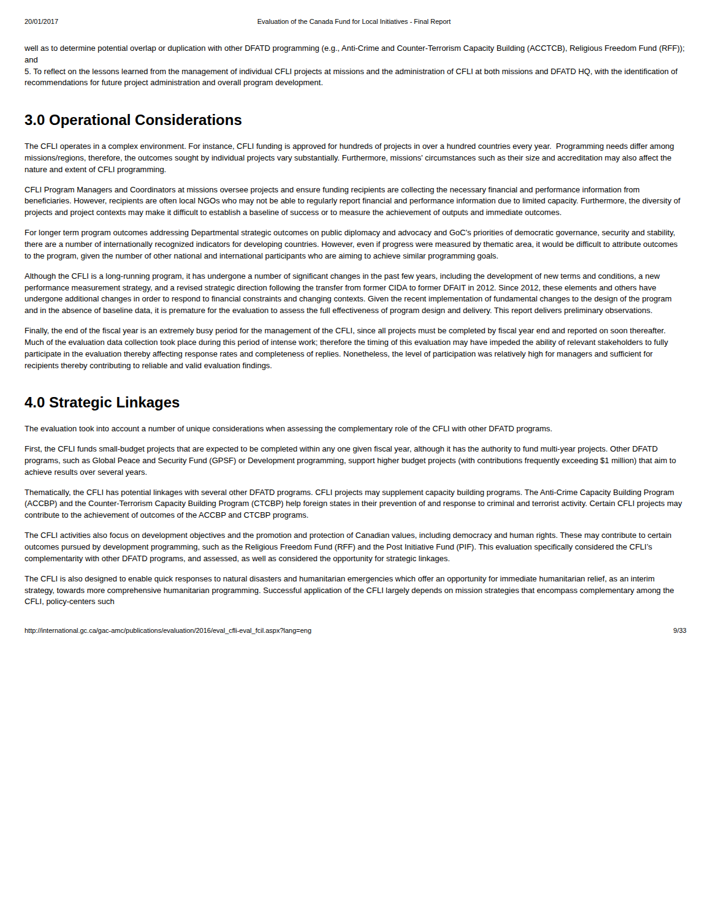20/01/2017 Evaluation of the Canada Fund for Local Initiatives - Final Report
well as to determine potential overlap or duplication with other DFATD programming (e.g., Anti-Crime and Counter-Terrorism Capacity Building (ACCTCB), Religious Freedom Fund (RFF)); and
5. To reflect on the lessons learned from the management of individual CFLI projects at missions and the administration of CFLI at both missions and DFATD HQ, with the identification of recommendations for future project administration and overall program development.
3.0 Operational Considerations
The CFLI operates in a complex environment. For instance, CFLI funding is approved for hundreds of projects in over a hundred countries every year. Programming needs differ among missions/regions, therefore, the outcomes sought by individual projects vary substantially. Furthermore, missions' circumstances such as their size and accreditation may also affect the nature and extent of CFLI programming.
CFLI Program Managers and Coordinators at missions oversee projects and ensure funding recipients are collecting the necessary financial and performance information from beneficiaries. However, recipients are often local NGOs who may not be able to regularly report financial and performance information due to limited capacity. Furthermore, the diversity of projects and project contexts may make it difficult to establish a baseline of success or to measure the achievement of outputs and immediate outcomes.
For longer term program outcomes addressing Departmental strategic outcomes on public diplomacy and advocacy and GoC's priorities of democratic governance, security and stability, there are a number of internationally recognized indicators for developing countries. However, even if progress were measured by thematic area, it would be difficult to attribute outcomes to the program, given the number of other national and international participants who are aiming to achieve similar programming goals.
Although the CFLI is a long-running program, it has undergone a number of significant changes in the past few years, including the development of new terms and conditions, a new performance measurement strategy, and a revised strategic direction following the transfer from former CIDA to former DFAIT in 2012. Since 2012, these elements and others have undergone additional changes in order to respond to financial constraints and changing contexts. Given the recent implementation of fundamental changes to the design of the program and in the absence of baseline data, it is premature for the evaluation to assess the full effectiveness of program design and delivery. This report delivers preliminary observations.
Finally, the end of the fiscal year is an extremely busy period for the management of the CFLI, since all projects must be completed by fiscal year end and reported on soon thereafter. Much of the evaluation data collection took place during this period of intense work; therefore the timing of this evaluation may have impeded the ability of relevant stakeholders to fully participate in the evaluation thereby affecting response rates and completeness of replies. Nonetheless, the level of participation was relatively high for managers and sufficient for recipients thereby contributing to reliable and valid evaluation findings.
4.0 Strategic Linkages
The evaluation took into account a number of unique considerations when assessing the complementary role of the CFLI with other DFATD programs.
First, the CFLI funds small-budget projects that are expected to be completed within any one given fiscal year, although it has the authority to fund multi-year projects. Other DFATD programs, such as Global Peace and Security Fund (GPSF) or Development programming, support higher budget projects (with contributions frequently exceeding $1 million) that aim to achieve results over several years.
Thematically, the CFLI has potential linkages with several other DFATD programs. CFLI projects may supplement capacity building programs. The Anti-Crime Capacity Building Program (ACCBP) and the Counter-Terrorism Capacity Building Program (CTCBP) help foreign states in their prevention of and response to criminal and terrorist activity. Certain CFLI projects may contribute to the achievement of outcomes of the ACCBP and CTCBP programs.
The CFLI activities also focus on development objectives and the promotion and protection of Canadian values, including democracy and human rights. These may contribute to certain outcomes pursued by development programming, such as the Religious Freedom Fund (RFF) and the Post Initiative Fund (PIF). This evaluation specifically considered the CFLI’s complementarity with other DFATD programs, and assessed, as well as considered the opportunity for strategic linkages.
The CFLI is also designed to enable quick responses to natural disasters and humanitarian emergencies which offer an opportunity for immediate humanitarian relief, as an interim strategy, towards more comprehensive humanitarian programming. Successful application of the CFLI largely depends on mission strategies that encompass complementary among the CFLI, policy-centers such
http://international.gc.ca/gac-amc/publications/evaluation/2016/eval_cfli-eval_fcil.aspx?lang=eng 9/33